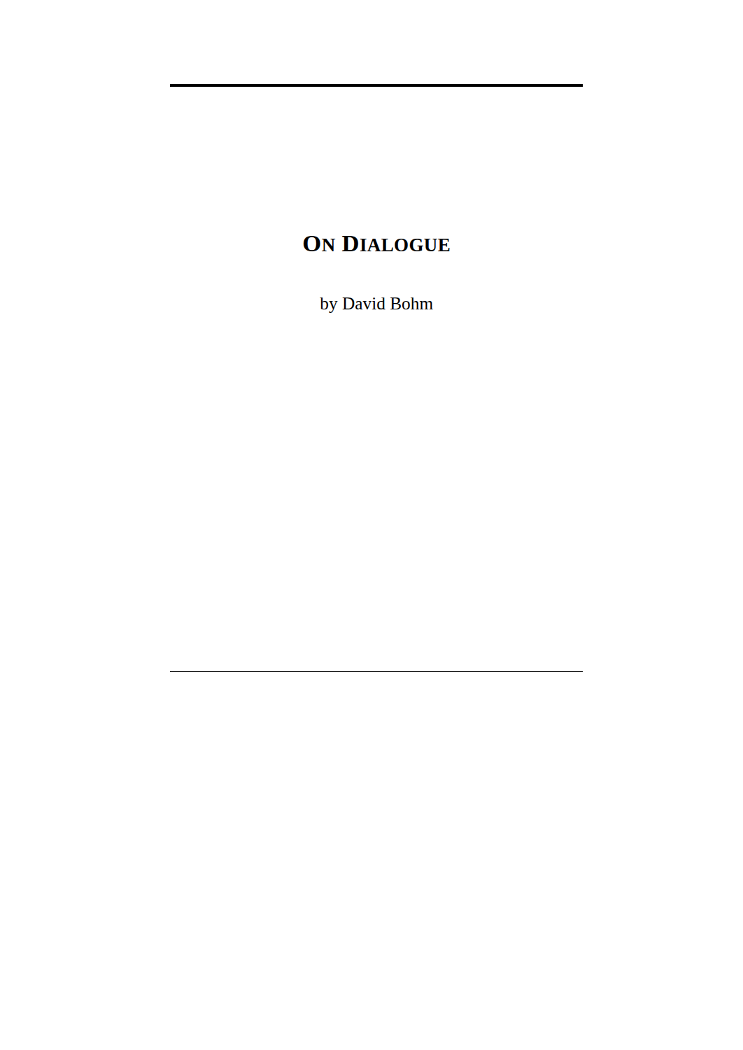ON DIALOGUE
by David Bohm